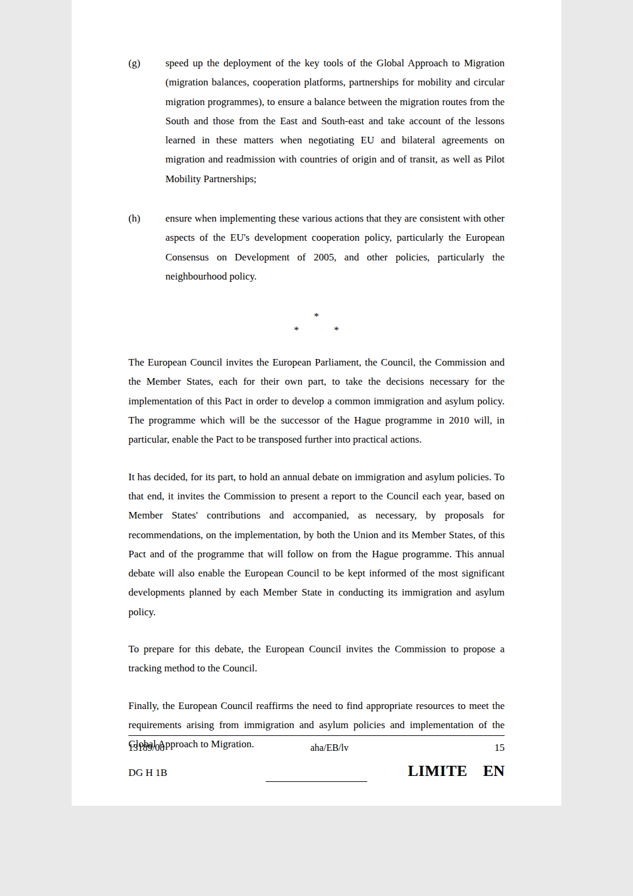(g)
speed up the deployment of the key tools of the Global Approach to Migration (migration balances, cooperation platforms, partnerships for mobility and circular migration programmes), to ensure a balance between the migration routes from the South and those from the East and South-east and take account of the lessons learned in these matters when negotiating EU and bilateral agreements on migration and readmission with countries of origin and of transit, as well as Pilot Mobility Partnerships;
(h)
ensure when implementing these various actions that they are consistent with other aspects of the EU's development cooperation policy, particularly the European Consensus on Development of 2005, and other policies, particularly the neighbourhood policy.
* * *
The European Council invites the European Parliament, the Council, the Commission and the Member States, each for their own part, to take the decisions necessary for the implementation of this Pact in order to develop a common immigration and asylum policy. The programme which will be the successor of the Hague programme in 2010 will, in particular, enable the Pact to be transposed further into practical actions.
It has decided, for its part, to hold an annual debate on immigration and asylum policies. To that end, it invites the Commission to present a report to the Council each year, based on Member States' contributions and accompanied, as necessary, by proposals for recommendations, on the implementation, by both the Union and its Member States, of this Pact and of the programme that will follow on from the Hague programme. This annual debate will also enable the European Council to be kept informed of the most significant developments planned by each Member State in conducting its immigration and asylum policy.
To prepare for this debate, the European Council invites the Commission to propose a tracking method to the Council.
Finally, the European Council reaffirms the need to find appropriate resources to meet the requirements arising from immigration and asylum policies and implementation of the Global Approach to Migration.
13189/08
aha/EB/lv
15
DG H 1B
LIMITE EN